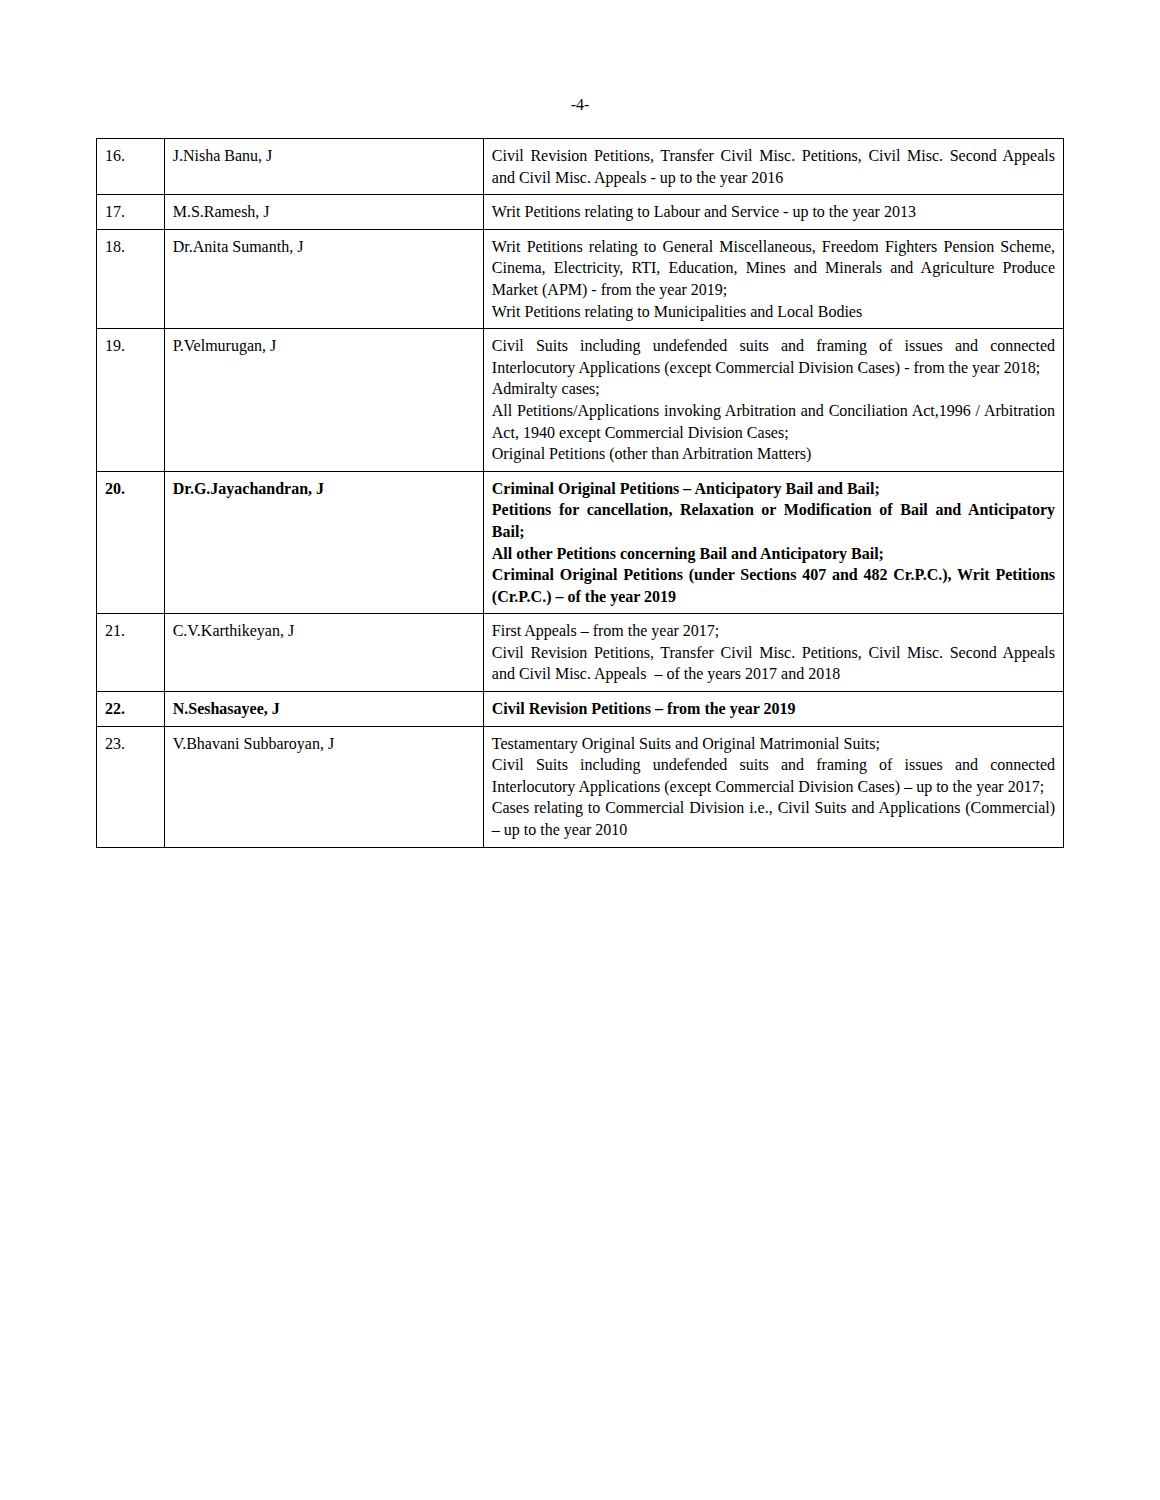-4-
| 16. | J.Nisha Banu, J | Civil Revision Petitions, Transfer Civil Misc. Petitions, Civil Misc. Second Appeals and Civil Misc. Appeals - up to the year 2016 |
| 17. | M.S.Ramesh, J | Writ Petitions relating to Labour and Service - up to the year 2013 |
| 18. | Dr.Anita Sumanth, J | Writ Petitions relating to General Miscellaneous, Freedom Fighters Pension Scheme, Cinema, Electricity, RTI, Education, Mines and Minerals and Agriculture Produce Market (APM) - from the year 2019; Writ Petitions relating to Municipalities and Local Bodies |
| 19. | P.Velmurugan, J | Civil Suits including undefended suits and framing of issues and connected Interlocutory Applications (except Commercial Division Cases) - from the year 2018; Admiralty cases; All Petitions/Applications invoking Arbitration and Conciliation Act,1996 / Arbitration Act, 1940 except Commercial Division Cases; Original Petitions (other than Arbitration Matters) |
| 20. | Dr.G.Jayachandran, J | Criminal Original Petitions – Anticipatory Bail and Bail; Petitions for cancellation, Relaxation or Modification of Bail and Anticipatory Bail; All other Petitions concerning Bail and Anticipatory Bail; Criminal Original Petitions (under Sections 407 and 482 Cr.P.C.), Writ Petitions (Cr.P.C.) – of the year 2019 |
| 21. | C.V.Karthikeyan, J | First Appeals – from the year 2017; Civil Revision Petitions, Transfer Civil Misc. Petitions, Civil Misc. Second Appeals and Civil Misc. Appeals – of the years 2017 and 2018 |
| 22. | N.Seshasayee, J | Civil Revision Petitions – from the year 2019 |
| 23. | V.Bhavani Subbaroyan, J | Testamentary Original Suits and Original Matrimonial Suits; Civil Suits including undefended suits and framing of issues and connected Interlocutory Applications (except Commercial Division Cases) – up to the year 2017; Cases relating to Commercial Division i.e., Civil Suits and Applications (Commercial) – up to the year 2010 |